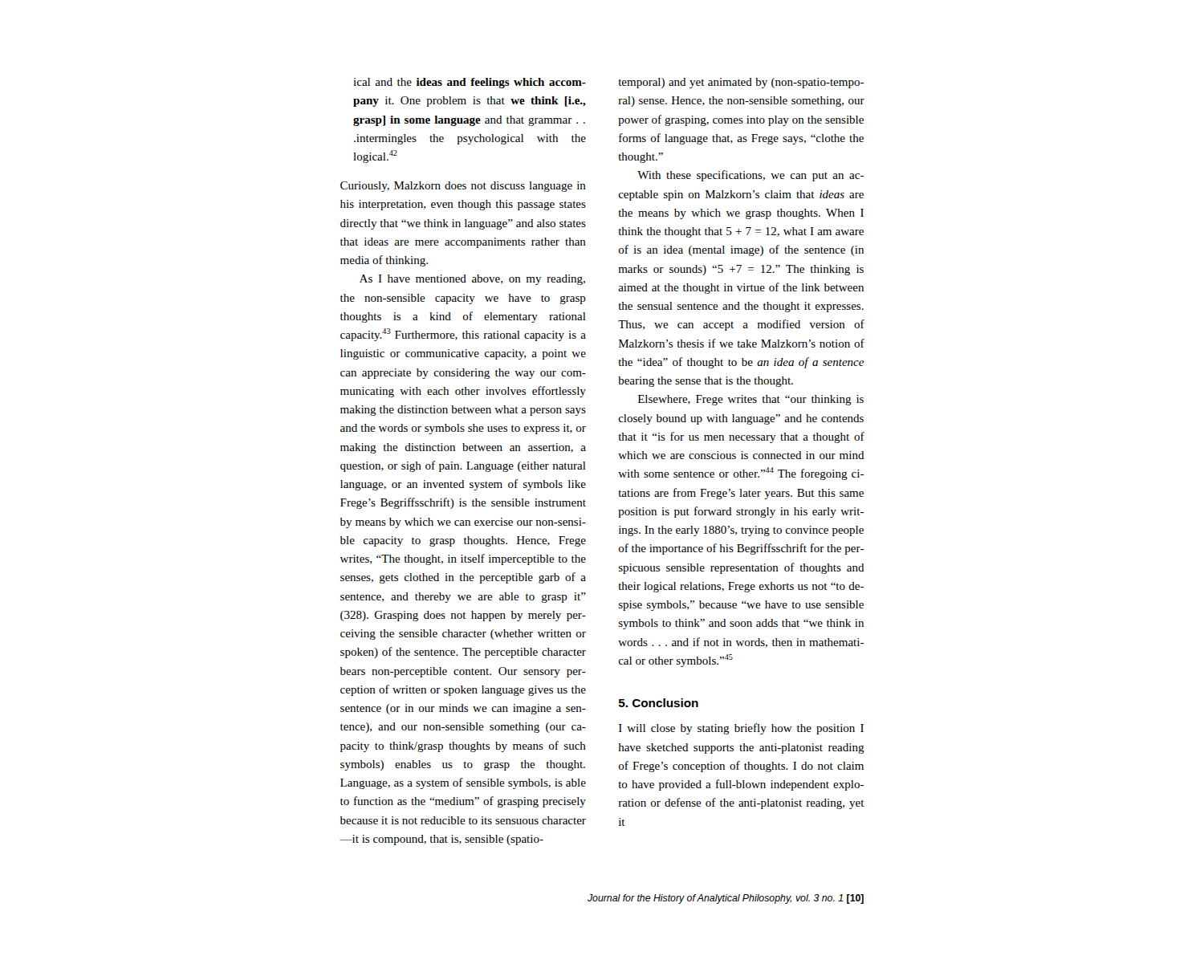ical and the ideas and feelings which accompany it. One problem is that we think [i.e., grasp] in some language and that grammar . . .intermingles the psychological with the logical.42
Curiously, Malzkorn does not discuss language in his interpretation, even though this passage states directly that “we think in language” and also states that ideas are mere accompaniments rather than media of thinking.
As I have mentioned above, on my reading, the non-sensible capacity we have to grasp thoughts is a kind of elementary rational capacity.43 Furthermore, this rational capacity is a linguistic or communicative capacity, a point we can appreciate by considering the way our communicating with each other involves effortlessly making the distinction between what a person says and the words or symbols she uses to express it, or making the distinction between an assertion, a question, or sigh of pain. Language (either natural language, or an invented system of symbols like Frege’s Begriffsschrift) is the sensible instrument by means by which we can exercise our non-sensible capacity to grasp thoughts. Hence, Frege writes, “The thought, in itself imperceptible to the senses, gets clothed in the perceptible garb of a sentence, and thereby we are able to grasp it” (328). Grasping does not happen by merely perceiving the sensible character (whether written or spoken) of the sentence. The perceptible character bears non-perceptible content. Our sensory perception of written or spoken language gives us the sentence (or in our minds we can imagine a sentence), and our non-sensible something (our capacity to think/grasp thoughts by means of such symbols) enables us to grasp the thought. Language, as a system of sensible symbols, is able to function as the “medium” of grasping precisely because it is not reducible to its sensuous character—it is compound, that is, sensible (spatio-
temporal) and yet animated by (non-spatio-temporal) sense. Hence, the non-sensible something, our power of grasping, comes into play on the sensible forms of language that, as Frege says, “clothe the thought.”
With these specifications, we can put an acceptable spin on Malzkorn’s claim that ideas are the means by which we grasp thoughts. When I think the thought that 5 + 7 = 12, what I am aware of is an idea (mental image) of the sentence (in marks or sounds) “5 +7 = 12.” The thinking is aimed at the thought in virtue of the link between the sensual sentence and the thought it expresses. Thus, we can accept a modified version of Malzkorn’s thesis if we take Malzkorn’s notion of the “idea” of thought to be an idea of a sentence bearing the sense that is the thought.
Elsewhere, Frege writes that “our thinking is closely bound up with language” and he contends that it “is for us men necessary that a thought of which we are conscious is connected in our mind with some sentence or other.”44 The foregoing citations are from Frege’s later years. But this same position is put forward strongly in his early writings. In the early 1880’s, trying to convince people of the importance of his Begriffsschrift for the perspicuous sensible representation of thoughts and their logical relations, Frege exhorts us not “to despise symbols,” because “we have to use sensible symbols to think” and soon adds that “we think in words . . . and if not in words, then in mathematical or other symbols.”45
5. Conclusion
I will close by stating briefly how the position I have sketched supports the anti-platonist reading of Frege’s conception of thoughts. I do not claim to have provided a full-blown independent exploration or defense of the anti-platonist reading, yet it
Journal for the History of Analytical Philosophy, vol. 3 no. 1 [10]